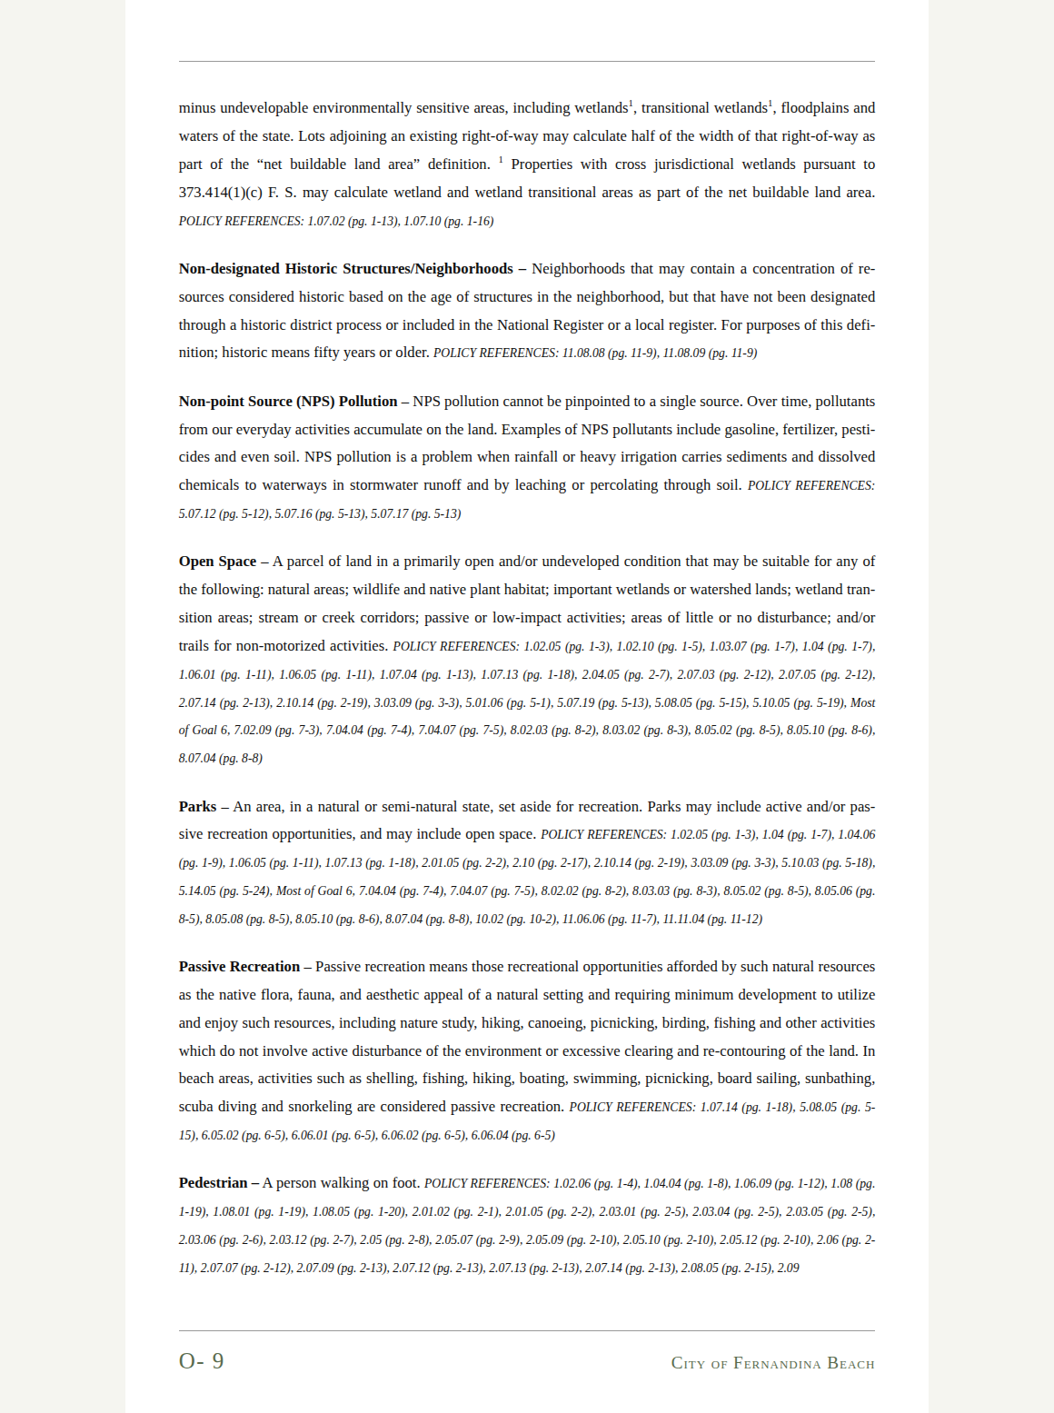minus undevelopable environmentally sensitive areas, including wetlands1, transitional wetlands1, floodplains and waters of the state. Lots adjoining an existing right-of-way may calculate half of the width of that right-of-way as part of the “net buildable land area” definition. 1 Properties with cross jurisdictional wetlands pursuant to 373.414(1)(c) F. S. may calculate wetland and wetland transitional areas as part of the net buildable land area. POLICY REFERENCES: 1.07.02 (pg. 1-13), 1.07.10 (pg. 1-16)
Non-designated Historic Structures/Neighborhoods – Neighborhoods that may contain a concentration of resources considered historic based on the age of structures in the neighborhood, but that have not been designated through a historic district process or included in the National Register or a local register. For purposes of this definition; historic means fifty years or older. POLICY REFERENCES: 11.08.08 (pg. 11-9), 11.08.09 (pg. 11-9)
Non-point Source (NPS) Pollution – NPS pollution cannot be pinpointed to a single source. Over time, pollutants from our everyday activities accumulate on the land. Examples of NPS pollutants include gasoline, fertilizer, pesticides and even soil. NPS pollution is a problem when rainfall or heavy irrigation carries sediments and dissolved chemicals to waterways in stormwater runoff and by leaching or percolating through soil. POLICY REFERENCES: 5.07.12 (pg. 5-12), 5.07.16 (pg. 5-13), 5.07.17 (pg. 5-13)
Open Space – A parcel of land in a primarily open and/or undeveloped condition that may be suitable for any of the following: natural areas; wildlife and native plant habitat; important wetlands or watershed lands; wetland transition areas; stream or creek corridors; passive or low-impact activities; areas of little or no disturbance; and/or trails for non-motorized activities. POLICY REFERENCES: 1.02.05 (pg. 1-3), 1.02.10 (pg. 1-5), 1.03.07 (pg. 1-7), 1.04 (pg. 1-7), 1.06.01 (pg. 1-11), 1.06.05 (pg. 1-11), 1.07.04 (pg. 1-13), 1.07.13 (pg. 1-18), 2.04.05 (pg. 2-7), 2.07.03 (pg. 2-12), 2.07.05 (pg. 2-12), 2.07.14 (pg. 2-13), 2.10.14 (pg. 2-19), 3.03.09 (pg. 3-3), 5.01.06 (pg. 5-1), 5.07.19 (pg. 5-13), 5.08.05 (pg. 5-15), 5.10.05 (pg. 5-19), Most of Goal 6, 7.02.09 (pg. 7-3), 7.04.04 (pg. 7-4), 7.04.07 (pg. 7-5), 8.02.03 (pg. 8-2), 8.03.02 (pg. 8-3), 8.05.02 (pg. 8-5), 8.05.10 (pg. 8-6), 8.07.04 (pg. 8-8)
Parks – An area, in a natural or semi-natural state, set aside for recreation. Parks may include active and/or passive recreation opportunities, and may include open space. POLICY REFERENCES: 1.02.05 (pg. 1-3), 1.04 (pg. 1-7), 1.04.06 (pg. 1-9), 1.06.05 (pg. 1-11), 1.07.13 (pg. 1-18), 2.01.05 (pg. 2-2), 2.10 (pg. 2-17), 2.10.14 (pg. 2-19), 3.03.09 (pg. 3-3), 5.10.03 (pg. 5-18), 5.14.05 (pg. 5-24), Most of Goal 6, 7.04.04 (pg. 7-4), 7.04.07 (pg. 7-5), 8.02.02 (pg. 8-2), 8.03.03 (pg. 8-3), 8.05.02 (pg. 8-5), 8.05.06 (pg. 8-5), 8.05.08 (pg. 8-5), 8.05.10 (pg. 8-6), 8.07.04 (pg. 8-8), 10.02 (pg. 10-2), 11.06.06 (pg. 11-7), 11.11.04 (pg. 11-12)
Passive Recreation – Passive recreation means those recreational opportunities afforded by such natural resources as the native flora, fauna, and aesthetic appeal of a natural setting and requiring minimum development to utilize and enjoy such resources, including nature study, hiking, canoeing, picnicking, birding, fishing and other activities which do not involve active disturbance of the environment or excessive clearing and re-contouring of the land. In beach areas, activities such as shelling, fishing, hiking, boating, swimming, picnicking, board sailing, sunbathing, scuba diving and snorkeling are considered passive recreation. POLICY REFERENCES: 1.07.14 (pg. 1-18), 5.08.05 (pg. 5-15), 6.05.02 (pg. 6-5), 6.06.01 (pg. 6-5), 6.06.02 (pg. 6-5), 6.06.04 (pg. 6-5)
Pedestrian – A person walking on foot. POLICY REFERENCES: 1.02.06 (pg. 1-4), 1.04.04 (pg. 1-8), 1.06.09 (pg. 1-12), 1.08 (pg. 1-19), 1.08.01 (pg. 1-19), 1.08.05 (pg. 1-20), 2.01.02 (pg. 2-1), 2.01.05 (pg. 2-2), 2.03.01 (pg. 2-5), 2.03.04 (pg. 2-5), 2.03.05 (pg. 2-5), 2.03.06 (pg. 2-6), 2.03.12 (pg. 2-7), 2.05 (pg. 2-8), 2.05.07 (pg. 2-9), 2.05.09 (pg. 2-10), 2.05.10 (pg. 2-10), 2.05.12 (pg. 2-10), 2.06 (pg. 2-11), 2.07.07 (pg. 2-12), 2.07.09 (pg. 2-13), 2.07.12 (pg. 2-13), 2.07.13 (pg. 2-13), 2.07.14 (pg. 2-13), 2.08.05 (pg. 2-15), 2.09
O- 9 City of Fernandina Beach